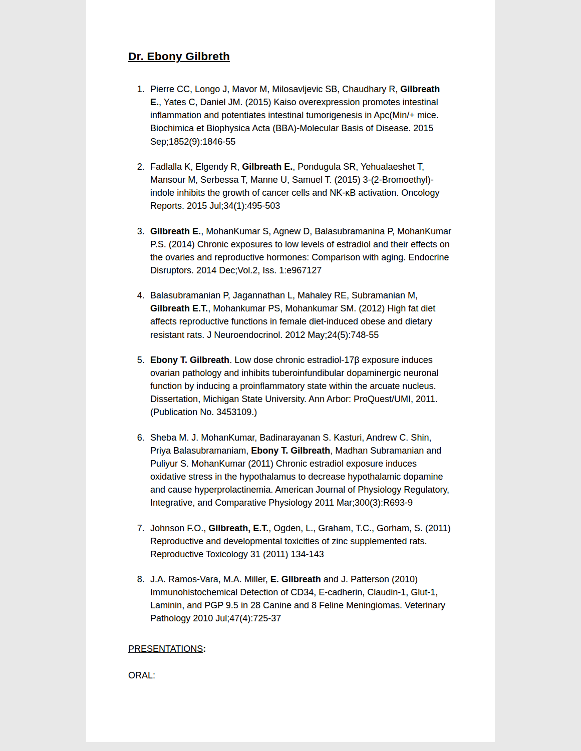Dr. Ebony Gilbreth
Pierre CC, Longo J, Mavor M, Milosavljevic SB, Chaudhary R, Gilbreath E., Yates C, Daniel JM. (2015) Kaiso overexpression promotes intestinal inflammation and potentiates intestinal tumorigenesis in Apc(Min/+ mice. Biochimica et Biophysica Acta (BBA)-Molecular Basis of Disease. 2015 Sep;1852(9):1846-55
Fadlalla K, Elgendy R, Gilbreath E., Pondugula SR, Yehualaeshet T, Mansour M, Serbessa T, Manne U, Samuel T. (2015) 3-(2-Bromoethyl)-indole inhibits the growth of cancer cells and NK-κB activation. Oncology Reports. 2015 Jul;34(1):495-503
Gilbreath E., MohanKumar S, Agnew D, Balasubramanina P, MohanKumar P.S. (2014) Chronic exposures to low levels of estradiol and their effects on the ovaries and reproductive hormones: Comparison with aging. Endocrine Disruptors. 2014 Dec;Vol.2, Iss. 1:e967127
Balasubramanian P, Jagannathan L, Mahaley RE, Subramanian M, Gilbreath E.T., Mohankumar PS, Mohankumar SM. (2012) High fat diet affects reproductive functions in female diet-induced obese and dietary resistant rats. J Neuroendocrinol. 2012 May;24(5):748-55
Ebony T. Gilbreath. Low dose chronic estradiol-17β exposure induces ovarian pathology and inhibits tuberoinfundibular dopaminergic neuronal function by inducing a proinflammatory state within the arcuate nucleus. Dissertation, Michigan State University. Ann Arbor: ProQuest/UMI, 2011. (Publication No. 3453109.)
Sheba M. J. MohanKumar, Badinarayanan S. Kasturi, Andrew C. Shin, Priya Balasubramaniam, Ebony T. Gilbreath, Madhan Subramanian and Puliyur S. MohanKumar (2011) Chronic estradiol exposure induces oxidative stress in the hypothalamus to decrease hypothalamic dopamine and cause hyperprolactinemia. American Journal of Physiology Regulatory, Integrative, and Comparative Physiology 2011 Mar;300(3):R693-9
Johnson F.O., Gilbreath, E.T., Ogden, L., Graham, T.C., Gorham, S. (2011) Reproductive and developmental toxicities of zinc supplemented rats. Reproductive Toxicology 31 (2011) 134-143
J.A. Ramos-Vara, M.A. Miller, E. Gilbreath and J. Patterson (2010) Immunohistochemical Detection of CD34, E-cadherin, Claudin-1, Glut-1, Laminin, and PGP 9.5 in 28 Canine and 8 Feline Meningiomas. Veterinary Pathology 2010 Jul;47(4):725-37
PRESENTATIONS:
ORAL: